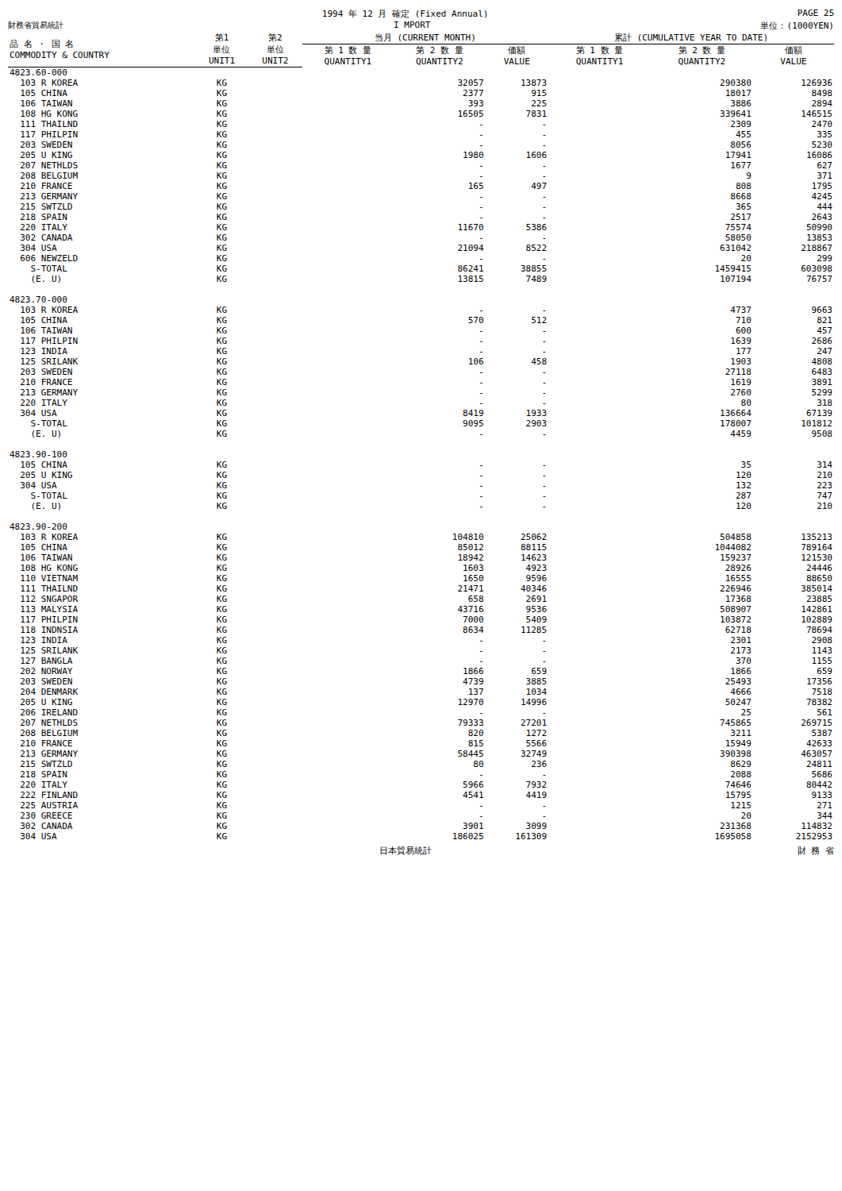1994 年 12 月 確定 (Fixed Annual) PAGE 25
財務省貿易統計 I MPORT 単位：(1000YEN)
| 品 名 ・ 国 名 COMMODITY & COUNTRY | 第1 単位 UNIT1 | 第2 単位 UNIT2 | 当月 (CURRENT MONTH) | 累計 (CUMULATIVE YEAR TO DATE) |
| --- | --- | --- | --- | --- |
| 第 1 数 量 QUANTITY1 | 第 2 数 量 QUANTITY2 | 価額 VALUE | 第 1 数 量 QUANTITY1 | 第 2 数 量 QUANTITY2 | 価額 VALUE |
| 4823.60-000 | | | | | | | | |
| 103 R KOREA | KG | | | 32057 | 13873 | | 290380 | 126936 |
| 105 CHINA | KG | | | 2377 | 915 | | 18017 | 8498 |
| 106 TAIWAN | KG | | | 393 | 225 | | 3886 | 2894 |
| 108 HG KONG | KG | | | 16505 | 7831 | | 339641 | 146515 |
| 111 THAILND | KG | | | - | - | | 2309 | 2470 |
| 117 PHILPIN | KG | | | - | - | | 455 | 335 |
| 203 SWEDEN | KG | | | - | - | | 8056 | 5230 |
| 205 U KING | KG | | | 1980 | 1606 | | 17941 | 16086 |
| 207 NETHLDS | KG | | | - | - | | 1677 | 627 |
| 208 BELGIUM | KG | | | - | - | | 9 | 371 |
| 210 FRANCE | KG | | | 165 | 497 | | 808 | 1795 |
| 213 GERMANY | KG | | | - | - | | 8668 | 4245 |
| 215 SWTZLD | KG | | | - | - | | 365 | 444 |
| 218 SPAIN | KG | | | - | - | | 2517 | 2643 |
| 220 ITALY | KG | | | 11670 | 5386 | | 75574 | 50990 |
| 302 CANADA | KG | | | - | - | | 58050 | 13853 |
| 304 USA | KG | | | 21094 | 8522 | | 631042 | 218867 |
| 606 NEWZELD | KG | | | - | - | | 20 | 299 |
| S-TOTAL | KG | | | 86241 | 38855 | | 1459415 | 603098 |
| (E. U) | KG | | | 13815 | 7489 | | 107194 | 76757 |
| 4823.70-000 | | | | | | | | |
| 103 R KOREA | KG | | | - | - | | 4737 | 9663 |
| 105 CHINA | KG | | | 570 | 512 | | 710 | 821 |
| 106 TAIWAN | KG | | | - | - | | 600 | 457 |
| 117 PHILPIN | KG | | | - | - | | 1639 | 2686 |
| 123 INDIA | KG | | | - | - | | 177 | 247 |
| 125 SRILANK | KG | | | 106 | 458 | | 1903 | 4808 |
| 203 SWEDEN | KG | | | - | - | | 27118 | 6483 |
| 210 FRANCE | KG | | | - | - | | 1619 | 3891 |
| 213 GERMANY | KG | | | - | - | | 2760 | 5299 |
| 220 ITALY | KG | | | - | - | | 80 | 318 |
| 304 USA | KG | | | 8419 | 1933 | | 136664 | 67139 |
| S-TOTAL | KG | | | 9095 | 2903 | | 178007 | 101812 |
| (E. U) | KG | | | - | - | | 4459 | 9508 |
| 4823.90-100 | | | | | | | | |
| 105 CHINA | KG | | | - | - | | 35 | 314 |
| 205 U KING | KG | | | - | - | | 120 | 210 |
| 304 USA | KG | | | - | - | | 132 | 223 |
| S-TOTAL | KG | | | - | - | | 287 | 747 |
| (E. U) | KG | | | - | - | | 120 | 210 |
| 4823.90-200 | | | | | | | | |
| 103 R KOREA | KG | | | 104810 | 25062 | | 504858 | 135213 |
| 105 CHINA | KG | | | 85012 | 88115 | | 1044082 | 789164 |
| 106 TAIWAN | KG | | | 18942 | 14623 | | 159237 | 121530 |
| 108 HG KONG | KG | | | 1603 | 4923 | | 28926 | 24446 |
| 110 VIETNAM | KG | | | 1650 | 9596 | | 16555 | 88650 |
| 111 THAILND | KG | | | 21471 | 40346 | | 226946 | 385014 |
| 112 SNGAPOR | KG | | | 658 | 2691 | | 17368 | 23885 |
| 113 MALYSIA | KG | | | 43716 | 9536 | | 508907 | 142861 |
| 117 PHILPIN | KG | | | 7000 | 5409 | | 103872 | 102889 |
| 118 INDNSIA | KG | | | 8634 | 11285 | | 62718 | 78694 |
| 123 INDIA | KG | | | - | - | | 2301 | 2908 |
| 125 SRILANK | KG | | | - | - | | 2173 | 1143 |
| 127 BANGLA | KG | | | - | - | | 370 | 1155 |
| 202 NORWAY | KG | | | 1866 | 659 | | 1866 | 659 |
| 203 SWEDEN | KG | | | 4739 | 3885 | | 25493 | 17356 |
| 204 DENMARK | KG | | | 137 | 1034 | | 4666 | 7518 |
| 205 U KING | KG | | | 12970 | 14996 | | 50247 | 78382 |
| 206 IRELAND | KG | | | - | - | | 25 | 561 |
| 207 NETHLDS | KG | | | 79333 | 27201 | | 745865 | 269715 |
| 208 BELGIUM | KG | | | 820 | 1272 | | 3211 | 5387 |
| 210 FRANCE | KG | | | 815 | 5566 | | 15949 | 42633 |
| 213 GERMANY | KG | | | 58445 | 32749 | | 390398 | 463057 |
| 215 SWTZLD | KG | | | 80 | 236 | | 8629 | 24811 |
| 218 SPAIN | KG | | | - | - | | 2088 | 5686 |
| 220 ITALY | KG | | | 5966 | 7932 | | 74646 | 80442 |
| 222 FINLAND | KG | | | 4541 | 4419 | | 15795 | 9133 |
| 225 AUSTRIA | KG | | | - | - | | 1215 | 271 |
| 230 GREECE | KG | | | - | - | | 20 | 344 |
| 302 CANADA | KG | | | 3901 | 3099 | | 231368 | 114832 |
| 304 USA | KG | | | 186025 | 161309 | | 1695058 | 2152953 |
日本貿易統計 財 務 省